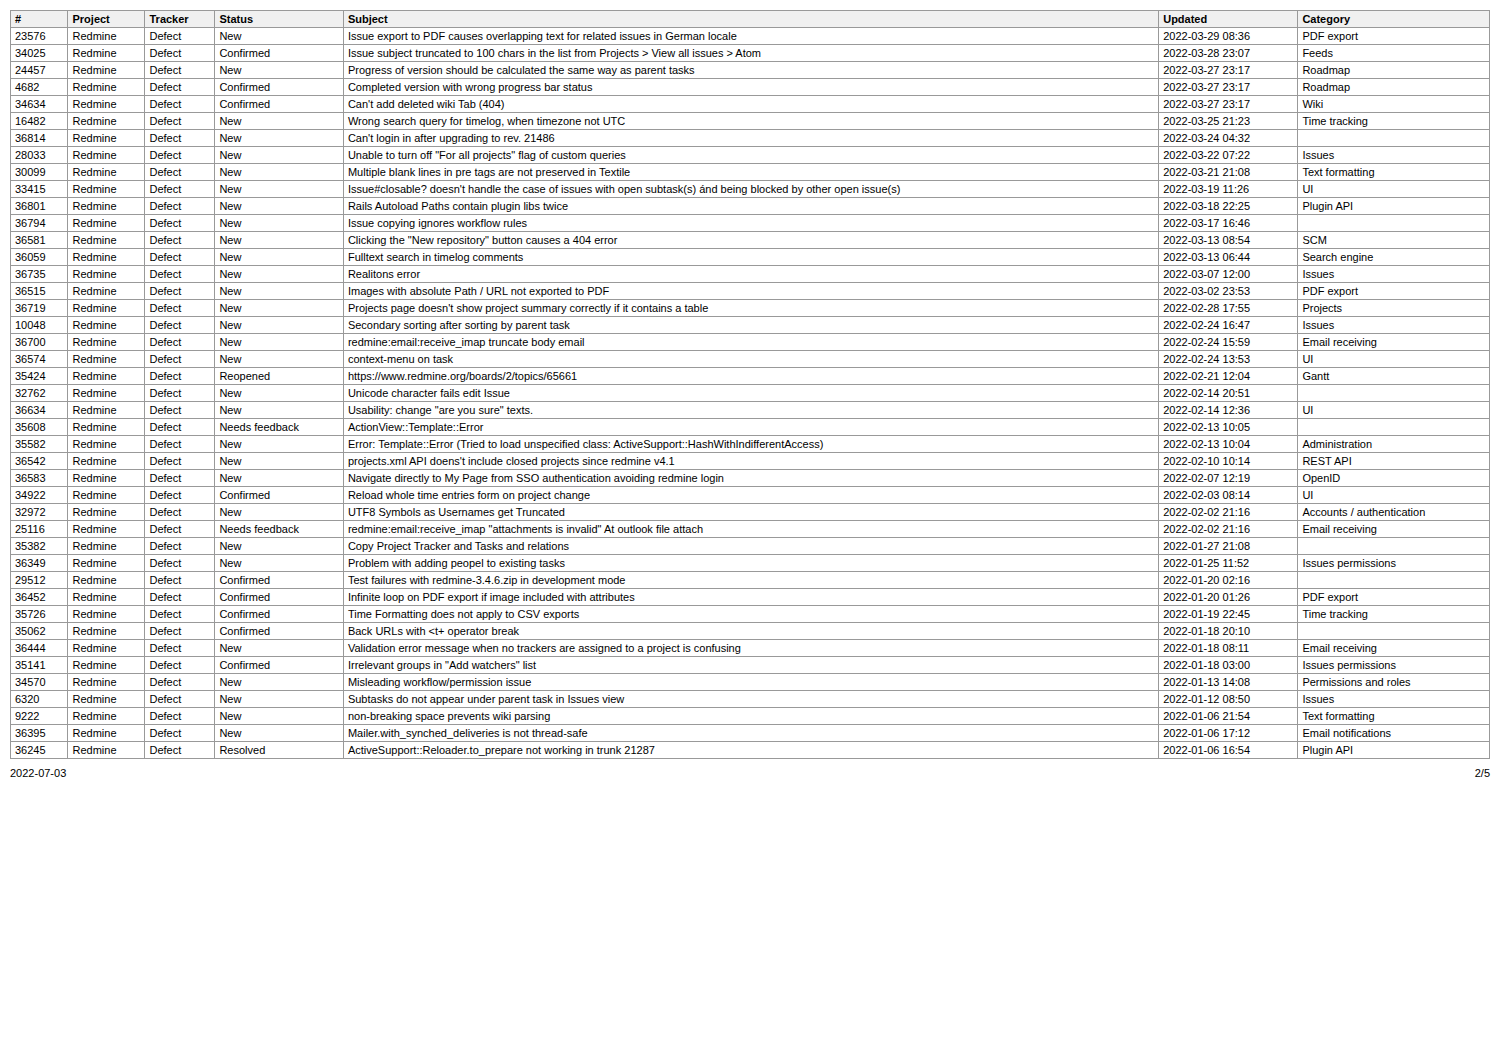| # | Project | Tracker | Status | Subject | Updated | Category |
| --- | --- | --- | --- | --- | --- | --- |
| 23576 | Redmine | Defect | New | Issue export to PDF causes overlapping text for related issues in German locale | 2022-03-29 08:36 | PDF export |
| 34025 | Redmine | Defect | Confirmed | Issue subject truncated to 100 chars in the list from Projects > View all issues > Atom | 2022-03-28 23:07 | Feeds |
| 24457 | Redmine | Defect | New | Progress of version should be calculated the same way as parent tasks | 2022-03-27 23:17 | Roadmap |
| 4682 | Redmine | Defect | Confirmed | Completed version with wrong progress bar status | 2022-03-27 23:17 | Roadmap |
| 34634 | Redmine | Defect | Confirmed | Can't add deleted wiki Tab (404) | 2022-03-27 23:17 | Wiki |
| 16482 | Redmine | Defect | New | Wrong search query for timelog, when timezone not UTC | 2022-03-25 21:23 | Time tracking |
| 36814 | Redmine | Defect | New | Can't login in after upgrading to rev. 21486 | 2022-03-24 04:32 | |
| 28033 | Redmine | Defect | New | Unable to turn off "For all projects" flag of custom queries | 2022-03-22 07:22 | Issues |
| 30099 | Redmine | Defect | New | Multiple blank lines in pre tags are not preserved in Textile | 2022-03-21 21:08 | Text formatting |
| 33415 | Redmine | Defect | New | Issue#closable? doesn't handle the case of issues with open subtask(s) ánd being blocked by other open issue(s) | 2022-03-19 11:26 | UI |
| 36801 | Redmine | Defect | New | Rails Autoload Paths contain plugin libs twice | 2022-03-18 22:25 | Plugin API |
| 36794 | Redmine | Defect | New | Issue copying ignores workflow rules | 2022-03-17 16:46 | |
| 36581 | Redmine | Defect | New | Clicking the "New repository" button causes a 404 error | 2022-03-13 08:54 | SCM |
| 36059 | Redmine | Defect | New | Fulltext search in timelog comments | 2022-03-13 06:44 | Search engine |
| 36735 | Redmine | Defect | New | Realitons error | 2022-03-07 12:00 | Issues |
| 36515 | Redmine | Defect | New | Images with absolute Path / URL not exported to PDF | 2022-03-02 23:53 | PDF export |
| 36719 | Redmine | Defect | New | Projects page doesn't show project summary correctly if it contains a table | 2022-02-28 17:55 | Projects |
| 10048 | Redmine | Defect | New | Secondary sorting after sorting by parent task | 2022-02-24 16:47 | Issues |
| 36700 | Redmine | Defect | New | redmine:email:receive_imap truncate body email | 2022-02-24 15:59 | Email receiving |
| 36574 | Redmine | Defect | New | context-menu on task | 2022-02-24 13:53 | UI |
| 35424 | Redmine | Defect | Reopened | https://www.redmine.org/boards/2/topics/65661 | 2022-02-21 12:04 | Gantt |
| 32762 | Redmine | Defect | New | Unicode character fails edit Issue | 2022-02-14 20:51 | |
| 36634 | Redmine | Defect | New | Usability: change "are you sure" texts. | 2022-02-14 12:36 | UI |
| 35608 | Redmine | Defect | Needs feedback | ActionView::Template::Error | 2022-02-13 10:05 | |
| 35582 | Redmine | Defect | New | Error: Template::Error (Tried to load unspecified class: ActiveSupport::HashWithIndifferentAccess) | 2022-02-13 10:04 | Administration |
| 36542 | Redmine | Defect | New | projects.xml API doens't include closed projects since redmine v4.1 | 2022-02-10 10:14 | REST API |
| 36583 | Redmine | Defect | New | Navigate directly to My Page from SSO authentication avoiding redmine login | 2022-02-07 12:19 | OpenID |
| 34922 | Redmine | Defect | Confirmed | Reload whole time entries form on project change | 2022-02-03 08:14 | UI |
| 32972 | Redmine | Defect | New | UTF8 Symbols as Usernames get Truncated | 2022-02-02 21:16 | Accounts / authentication |
| 25116 | Redmine | Defect | Needs feedback | redmine:email:receive_imap "attachments is invalid" At outlook file attach | 2022-02-02 21:16 | Email receiving |
| 35382 | Redmine | Defect | New | Copy Project Tracker and Tasks and relations | 2022-01-27 21:08 | |
| 36349 | Redmine | Defect | New | Problem with adding peopel to existing tasks | 2022-01-25 11:52 | Issues permissions |
| 29512 | Redmine | Defect | Confirmed | Test failures with redmine-3.4.6.zip in development mode | 2022-01-20 02:16 | |
| 36452 | Redmine | Defect | Confirmed | Infinite loop on PDF export if image included with attributes | 2022-01-20 01:26 | PDF export |
| 35726 | Redmine | Defect | Confirmed | Time Formatting does not apply to CSV exports | 2022-01-19 22:45 | Time tracking |
| 35062 | Redmine | Defect | Confirmed | Back URLs with <t+ operator break | 2022-01-18 20:10 | |
| 36444 | Redmine | Defect | New | Validation error message when no trackers are assigned to a project is confusing | 2022-01-18 08:11 | Email receiving |
| 35141 | Redmine | Defect | Confirmed | Irrelevant groups in "Add watchers" list | 2022-01-18 03:00 | Issues permissions |
| 34570 | Redmine | Defect | New | Misleading workflow/permission issue | 2022-01-13 14:08 | Permissions and roles |
| 6320 | Redmine | Defect | New | Subtasks do not appear under parent task in Issues view | 2022-01-12 08:50 | Issues |
| 9222 | Redmine | Defect | New | non-breaking space prevents wiki parsing | 2022-01-06 21:54 | Text formatting |
| 36395 | Redmine | Defect | New | Mailer.with_synched_deliveries is not thread-safe | 2022-01-06 17:12 | Email notifications |
| 36245 | Redmine | Defect | Resolved | ActiveSupport::Reloader.to_prepare not working in trunk 21287 | 2022-01-06 16:54 | Plugin API |
2022-07-03 2/5